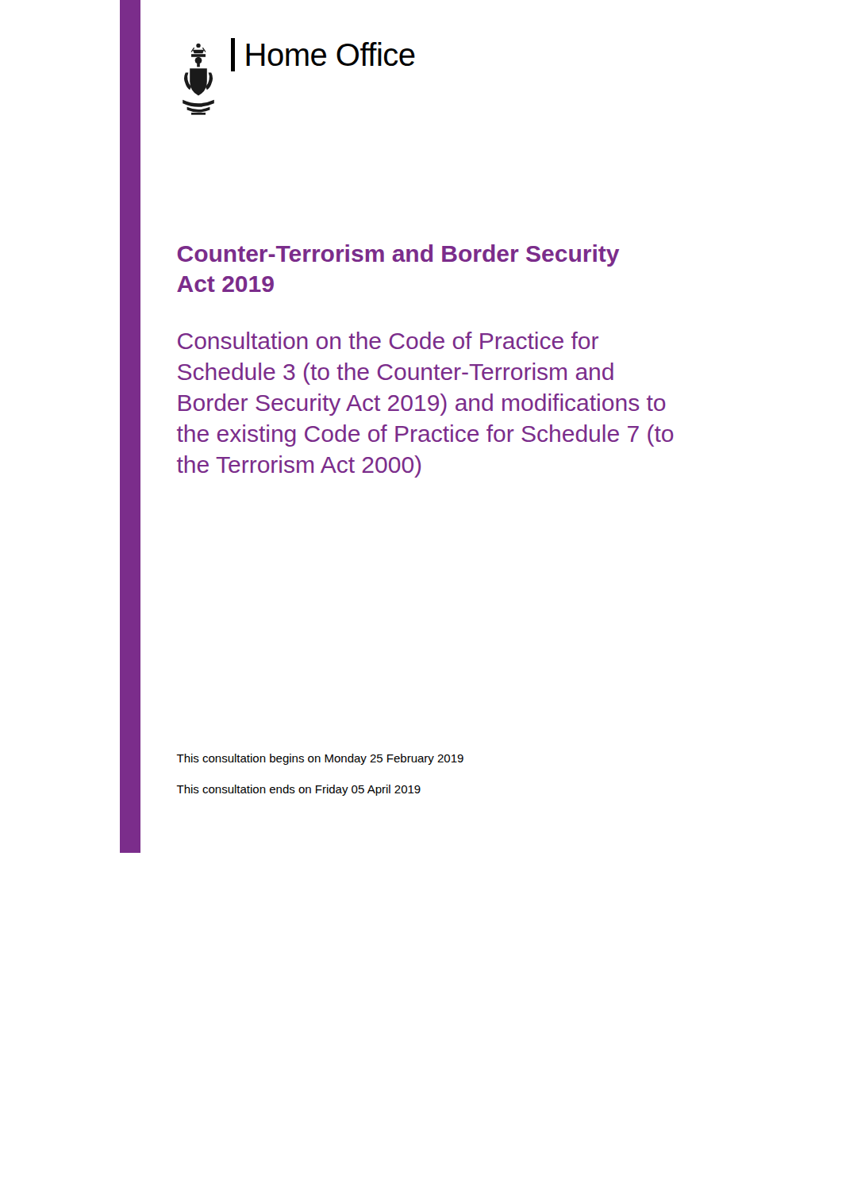Home Office
Counter-Terrorism and Border Security Act 2019
Consultation on the Code of Practice for Schedule 3 (to the Counter-Terrorism and Border Security Act 2019) and modifications to the existing Code of Practice for Schedule 7 (to the Terrorism Act 2000)
This consultation begins on Monday 25 February 2019
This consultation ends on Friday 05 April 2019